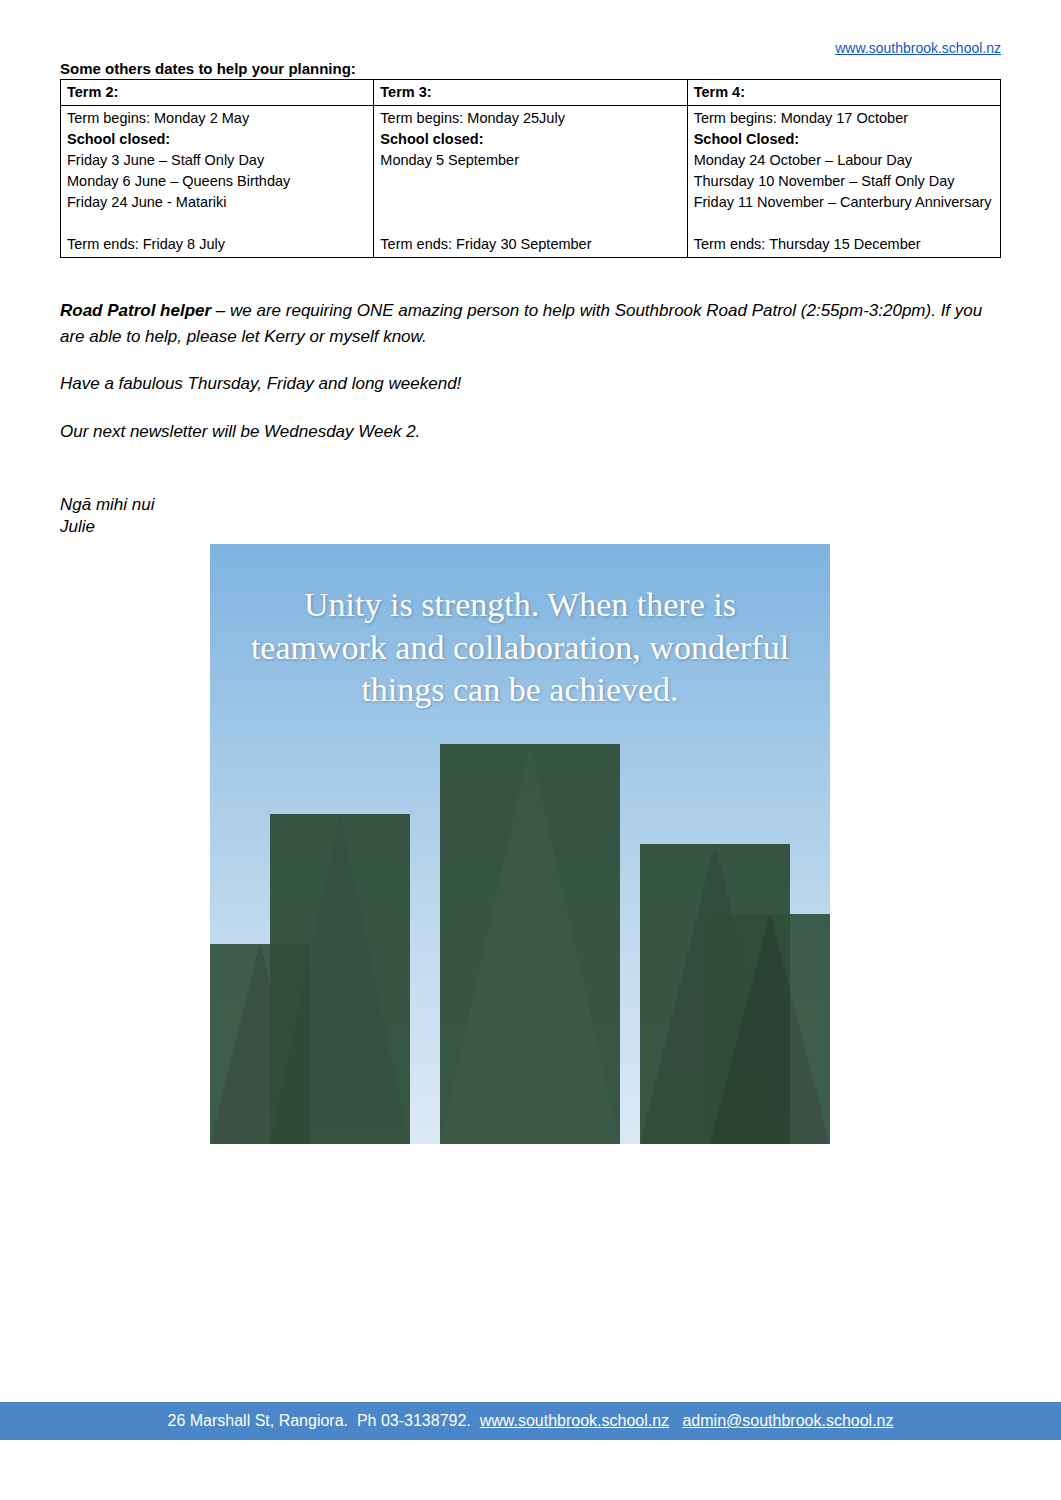www.southbrook.school.nz
Some others dates to help your planning:
| Term 2: | Term 3: | Term 4: |
| Term begins: Monday 2 May School closed: Friday 3 June – Staff Only Day Monday 6 June – Queens Birthday Friday 24 June - Matariki Term ends: Friday 8 July | Term begins: Monday 25July School closed: Monday 5 September Term ends: Friday 30 September | Term begins: Monday 17 October School Closed: Monday 24 October – Labour Day Thursday 10 November – Staff Only Day Friday 11 November – Canterbury Anniversary Term ends: Thursday 15 December |
Road Patrol helper – we are requiring ONE amazing person to help with Southbrook Road Patrol (2:55pm-3:20pm). If you are able to help, please let Kerry or myself know.
Have a fabulous Thursday, Friday and long weekend!
Our next newsletter will be Wednesday Week 2.
Ngā mihi nui
Julie
Unity is strength. When there is teamwork and collaboration, wonderful things can be achieved.
Mattie Stepanek
26 Marshall St, Rangiora. Ph 03-3138792. www.southbrook.school.nz admin@southbrook.school.nz